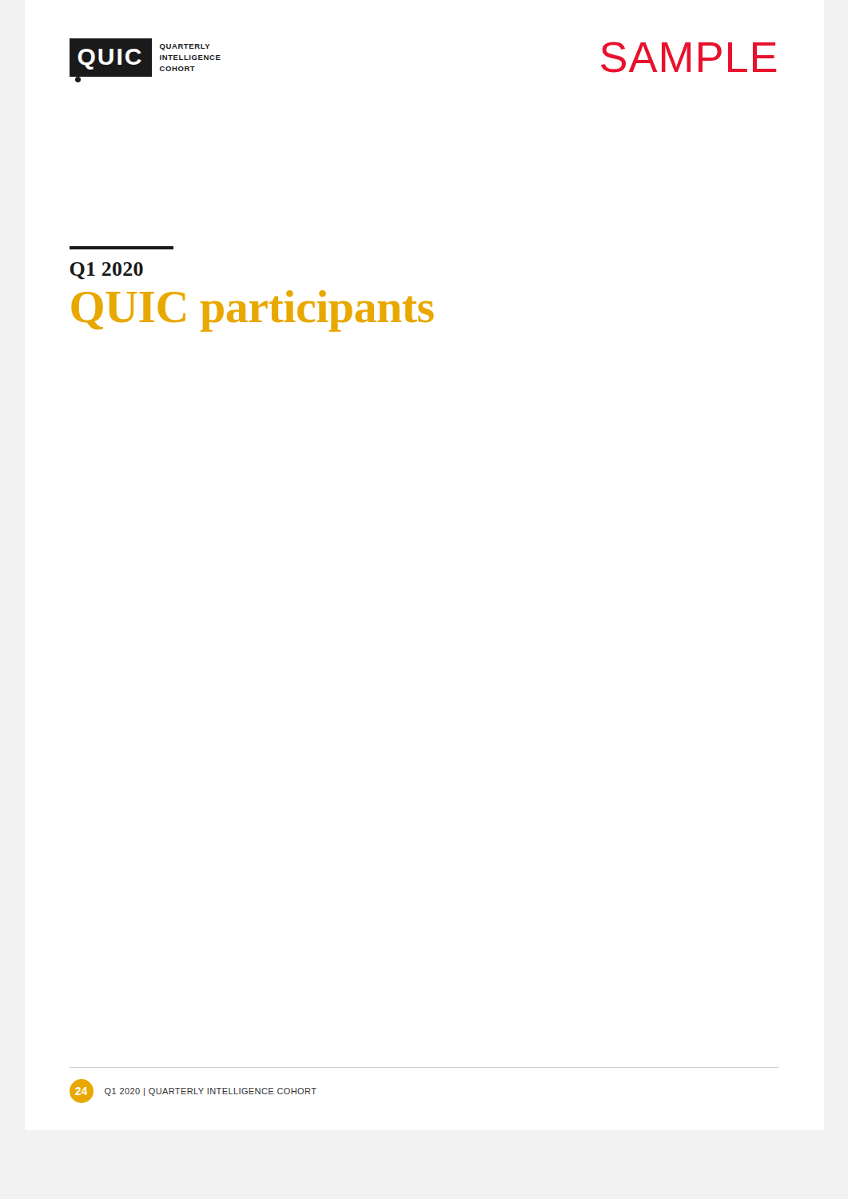QUIC
Quarterly
Intelligence
Cohort
SAMPLE
Q1 2020
QUIC participants
24
Q1 2020 | Quarterly Intelligence Cohort